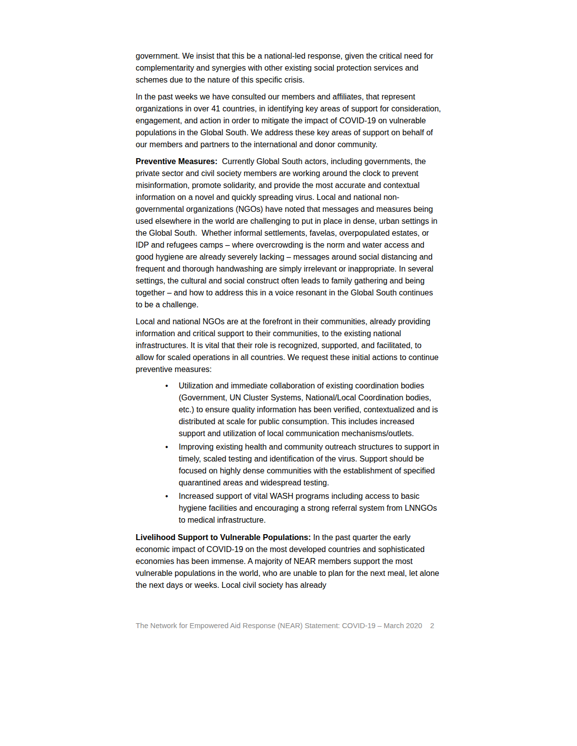government. We insist that this be a national-led response, given the critical need for complementarity and synergies with other existing social protection services and schemes due to the nature of this specific crisis.
In the past weeks we have consulted our members and affiliates, that represent organizations in over 41 countries, in identifying key areas of support for consideration, engagement, and action in order to mitigate the impact of COVID-19 on vulnerable populations in the Global South. We address these key areas of support on behalf of our members and partners to the international and donor community.
Preventive Measures: Currently Global South actors, including governments, the private sector and civil society members are working around the clock to prevent misinformation, promote solidarity, and provide the most accurate and contextual information on a novel and quickly spreading virus. Local and national non-governmental organizations (NGOs) have noted that messages and measures being used elsewhere in the world are challenging to put in place in dense, urban settings in the Global South. Whether informal settlements, favelas, overpopulated estates, or IDP and refugees camps – where overcrowding is the norm and water access and good hygiene are already severely lacking – messages around social distancing and frequent and thorough handwashing are simply irrelevant or inappropriate. In several settings, the cultural and social construct often leads to family gathering and being together – and how to address this in a voice resonant in the Global South continues to be a challenge.
Local and national NGOs are at the forefront in their communities, already providing information and critical support to their communities, to the existing national infrastructures. It is vital that their role is recognized, supported, and facilitated, to allow for scaled operations in all countries. We request these initial actions to continue preventive measures:
Utilization and immediate collaboration of existing coordination bodies (Government, UN Cluster Systems, National/Local Coordination bodies, etc.) to ensure quality information has been verified, contextualized and is distributed at scale for public consumption. This includes increased support and utilization of local communication mechanisms/outlets.
Improving existing health and community outreach structures to support in timely, scaled testing and identification of the virus. Support should be focused on highly dense communities with the establishment of specified quarantined areas and widespread testing.
Increased support of vital WASH programs including access to basic hygiene facilities and encouraging a strong referral system from LNNGOs to medical infrastructure.
Livelihood Support to Vulnerable Populations: In the past quarter the early economic impact of COVID-19 on the most developed countries and sophisticated economies has been immense. A majority of NEAR members support the most vulnerable populations in the world, who are unable to plan for the next meal, let alone the next days or weeks. Local civil society has already
The Network for Empowered Aid Response (NEAR) Statement: COVID-19 – March 2020 2